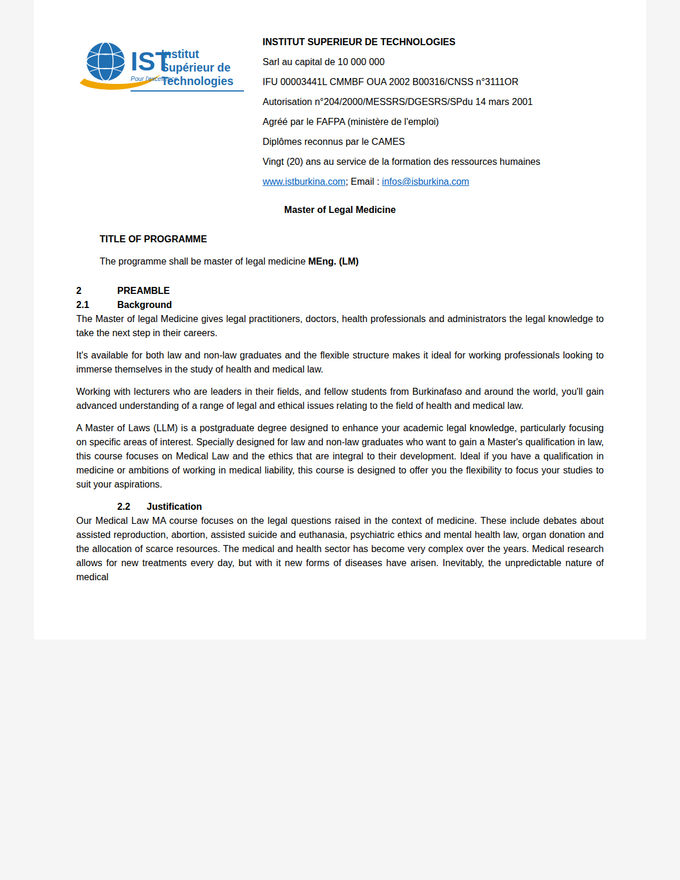IST Pour l'excellence Institut Supérieur de Technologies
INSTITUT SUPERIEUR DE TECHNOLOGIES
Sarl au capital de 10 000 000
IFU 00003441L CMMBF OUA 2002 B00316/CNSS n°3111OR
Autorisation n°204/2000/MESSRS/DGESRS/SPdu 14 mars 2001
Agréé par le FAFPA (ministère de l'emploi)
Diplômes reconnus par le CAMES
Vingt (20) ans au service de la formation des ressources humaines
www.istburkina.com; Email : infos@isburkina.com
Master of Legal Medicine
TITLE OF PROGRAMME
The programme shall be master of legal medicine MEng. (LM)
2 PREAMBLE
2.1 Background
The Master of legal Medicine gives legal practitioners, doctors, health professionals and administrators the legal knowledge to take the next step in their careers.
It's available for both law and non-law graduates and the flexible structure makes it ideal for working professionals looking to immerse themselves in the study of health and medical law.
Working with lecturers who are leaders in their fields, and fellow students from Burkinafaso and around the world, you'll gain advanced understanding of a range of legal and ethical issues relating to the field of health and medical law.
A Master of Laws (LLM) is a postgraduate degree designed to enhance your academic legal knowledge, particularly focusing on specific areas of interest. Specially designed for law and non-law graduates who want to gain a Master's qualification in law, this course focuses on Medical Law and the ethics that are integral to their development. Ideal if you have a qualification in medicine or ambitions of working in medical liability, this course is designed to offer you the flexibility to focus your studies to suit your aspirations.
2.2 Justification
Our Medical Law MA course focuses on the legal questions raised in the context of medicine. These include debates about assisted reproduction, abortion, assisted suicide and euthanasia, psychiatric ethics and mental health law, organ donation and the allocation of scarce resources. The medical and health sector has become very complex over the years. Medical research allows for new treatments every day, but with it new forms of diseases have arisen. Inevitably, the unpredictable nature of medical